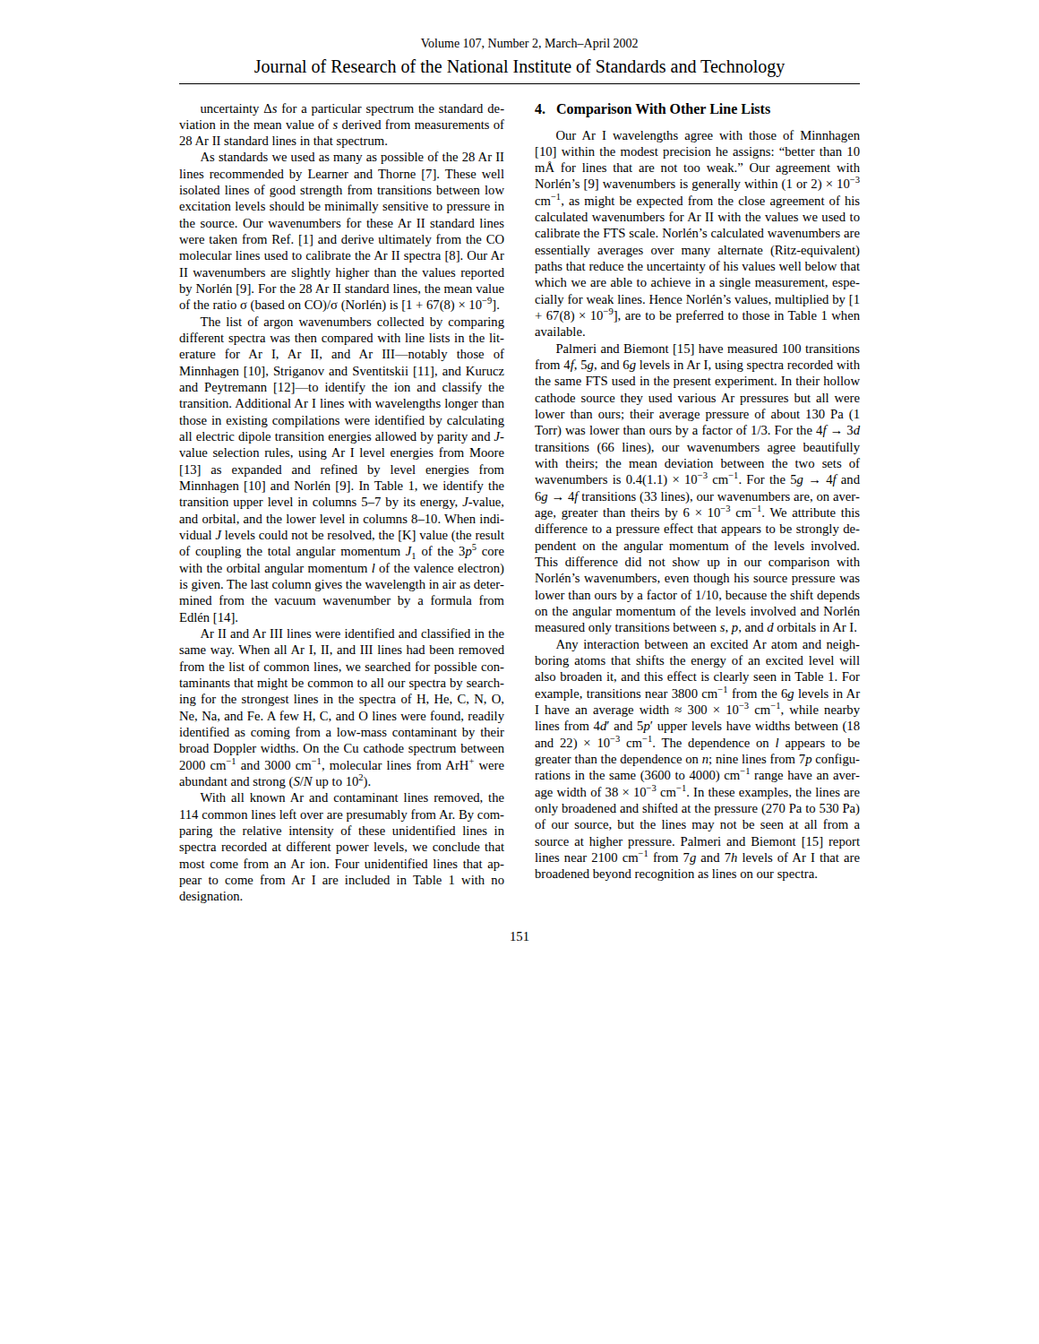Volume 107, Number 2, March–April 2002
Journal of Research of the National Institute of Standards and Technology
uncertainty Δs for a particular spectrum the standard deviation in the mean value of s derived from measurements of 28 Ar II standard lines in that spectrum.
As standards we used as many as possible of the 28 Ar II lines recommended by Learner and Thorne [7]. These well isolated lines of good strength from transitions between low excitation levels should be minimally sensitive to pressure in the source. Our wavenumbers for these Ar II standard lines were taken from Ref. [1] and derive ultimately from the CO molecular lines used to calibrate the Ar II spectra [8]. Our Ar II wavenumbers are slightly higher than the values reported by Norlén [9]. For the 28 Ar II standard lines, the mean value of the ratio σ (based on CO)/σ (Norlén) is [1 + 67(8) × 10−9].
The list of argon wavenumbers collected by comparing different spectra was then compared with line lists in the literature for Ar I, Ar II, and Ar III—notably those of Minnhagen [10], Striganov and Sventitskii [11], and Kurucz and Peytremann [12]—to identify the ion and classify the transition. Additional Ar I lines with wavelengths longer than those in existing compilations were identified by calculating all electric dipole transition energies allowed by parity and J-value selection rules, using Ar I level energies from Moore [13] as expanded and refined by level energies from Minnhagen [10] and Norlén [9]. In Table 1, we identify the transition upper level in columns 5–7 by its energy, J-value, and orbital, and the lower level in columns 8–10. When individual J levels could not be resolved, the [K] value (the result of coupling the total angular momentum J1 of the 3p5 core with the orbital angular momentum l of the valence electron) is given. The last column gives the wavelength in air as determined from the vacuum wavenumber by a formula from Edlén [14].
Ar II and Ar III lines were identified and classified in the same way. When all Ar I, II, and III lines had been removed from the list of common lines, we searched for possible contaminants that might be common to all our spectra by searching for the strongest lines in the spectra of H, He, C, N, O, Ne, Na, and Fe. A few H, C, and O lines were found, readily identified as coming from a low-mass contaminant by their broad Doppler widths. On the Cu cathode spectrum between 2000 cm−1 and 3000 cm−1, molecular lines from ArH+ were abundant and strong (S/N up to 102).
With all known Ar and contaminant lines removed, the 114 common lines left over are presumably from Ar. By comparing the relative intensity of these unidentified lines in spectra recorded at different power levels, we conclude that most come from an Ar ion. Four unidentified lines that appear to come from Ar I are included in Table 1 with no designation.
4. Comparison With Other Line Lists
Our Ar I wavelengths agree with those of Minnhagen [10] within the modest precision he assigns: “better than 10 mÅ for lines that are not too weak.” Our agreement with Norlén’s [9] wavenumbers is generally within (1 or 2) × 10−3 cm−1, as might be expected from the close agreement of his calculated wavenumbers for Ar II with the values we used to calibrate the FTS scale. Norlén’s calculated wavenumbers are essentially averages over many alternate (Ritz-equivalent) paths that reduce the uncertainty of his values well below that which we are able to achieve in a single measurement, especially for weak lines. Hence Norlén’s values, multiplied by [1 + 67(8) × 10−9], are to be preferred to those in Table 1 when available.
Palmeri and Biemont [15] have measured 100 transitions from 4f, 5g, and 6g levels in Ar I, using spectra recorded with the same FTS used in the present experiment. In their hollow cathode source they used various Ar pressures but all were lower than ours; their average pressure of about 130 Pa (1 Torr) was lower than ours by a factor of 1/3. For the 4f → 3d transitions (66 lines), our wavenumbers agree beautifully with theirs; the mean deviation between the two sets of wavenumbers is 0.4(1.1) × 10−3 cm−1. For the 5g → 4f and 6g → 4f transitions (33 lines), our wavenumbers are, on average, greater than theirs by 6 × 10−3 cm−1. We attribute this difference to a pressure effect that appears to be strongly dependent on the angular momentum of the levels involved. This difference did not show up in our comparison with Norlén’s wavenumbers, even though his source pressure was lower than ours by a factor of 1/10, because the shift depends on the angular momentum of the levels involved and Norlén measured only transitions between s, p, and d orbitals in Ar I.
Any interaction between an excited Ar atom and neighboring atoms that shifts the energy of an excited level will also broaden it, and this effect is clearly seen in Table 1. For example, transitions near 3800 cm−1 from the 6g levels in Ar I have an average width ≈ 300 × 10−3 cm−1, while nearby lines from 4d′ and 5p′ upper levels have widths between (18 and 22) × 10−3 cm−1. The dependence on l appears to be greater than the dependence on n; nine lines from 7p configurations in the same (3600 to 4000) cm−1 range have an average width of 38 × 10−3 cm−1. In these examples, the lines are only broadened and shifted at the pressure (270 Pa to 530 Pa) of our source, but the lines may not be seen at all from a source at higher pressure. Palmeri and Biemont [15] report lines near 2100 cm−1 from 7g and 7h levels of Ar I that are broadened beyond recognition as lines on our spectra.
151